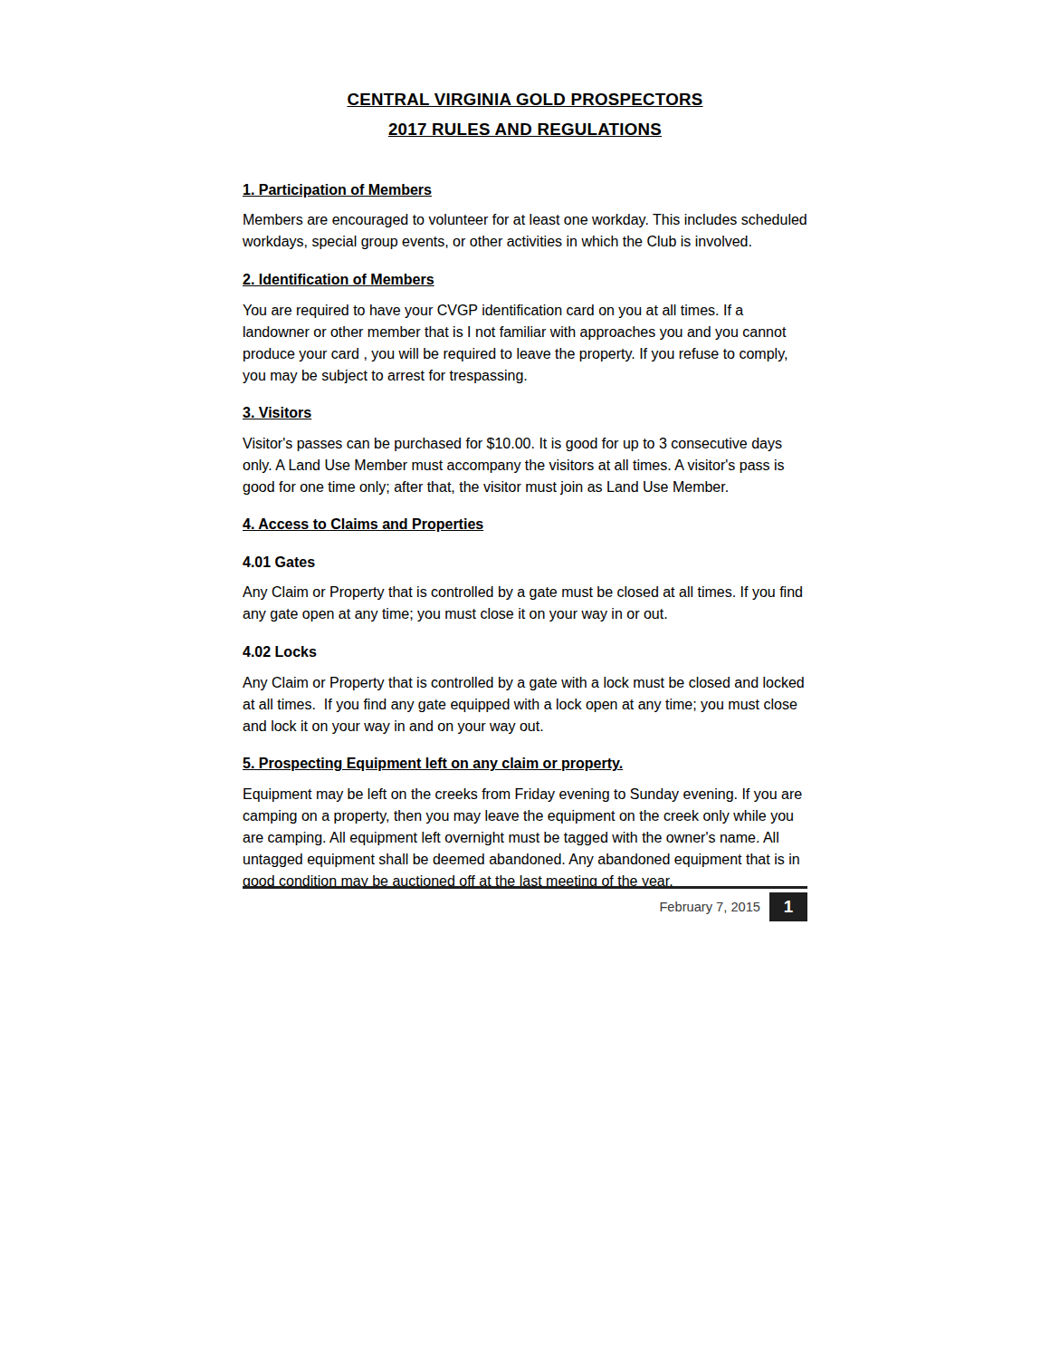CENTRAL VIRGINIA GOLD PROSPECTORS
2017 RULES AND REGULATIONS
1. Participation of Members
Members are encouraged to volunteer for at least one workday. This includes scheduled workdays, special group events, or other activities in which the Club is involved.
2. Identification of Members
You are required to have your CVGP identification card on you at all times. If a landowner or other member that is I not familiar with approaches you and you cannot produce your card , you will be required to leave the property. If you refuse to comply, you may be subject to arrest for trespassing.
3. Visitors
Visitor's passes can be purchased for $10.00. It is good for up to 3 consecutive days only. A Land Use Member must accompany the visitors at all times. A visitor's pass is good for one time only; after that, the visitor must join as Land Use Member.
4. Access to Claims and Properties
4.01 Gates
Any Claim or Property that is controlled by a gate must be closed at all times. If you find any gate open at any time; you must close it on your way in or out.
4.02 Locks
Any Claim or Property that is controlled by a gate with a lock must be closed and locked at all times. If you find any gate equipped with a lock open at any time; you must close and lock it on your way in and on your way out.
5. Prospecting Equipment left on any claim or property.
Equipment may be left on the creeks from Friday evening to Sunday evening. If you are camping on a property, then you may leave the equipment on the creek only while you are camping. All equipment left overnight must be tagged with the owner's name. All untagged equipment shall be deemed abandoned. Any abandoned equipment that is in good condition may be auctioned off at the last meeting of the year.
February 7, 2015 1